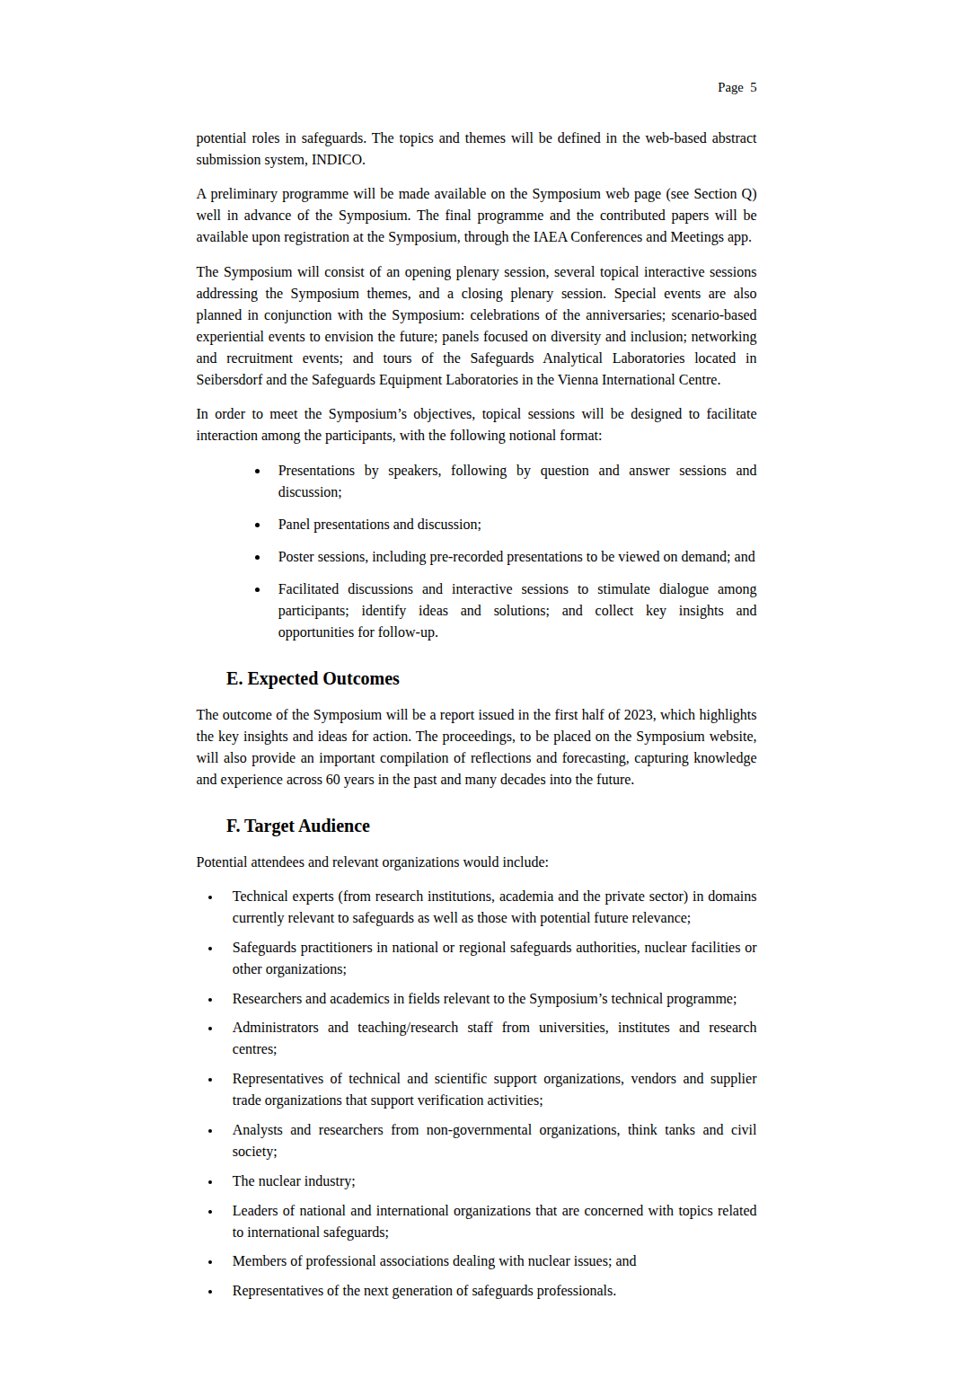Page 5
potential roles in safeguards. The topics and themes will be defined in the web-based abstract submission system, INDICO.
A preliminary programme will be made available on the Symposium web page (see Section Q) well in advance of the Symposium. The final programme and the contributed papers will be available upon registration at the Symposium, through the IAEA Conferences and Meetings app.
The Symposium will consist of an opening plenary session, several topical interactive sessions addressing the Symposium themes, and a closing plenary session. Special events are also planned in conjunction with the Symposium: celebrations of the anniversaries; scenario-based experiential events to envision the future; panels focused on diversity and inclusion; networking and recruitment events; and tours of the Safeguards Analytical Laboratories located in Seibersdorf and the Safeguards Equipment Laboratories in the Vienna International Centre.
In order to meet the Symposium’s objectives, topical sessions will be designed to facilitate interaction among the participants, with the following notional format:
Presentations by speakers, following by question and answer sessions and discussion;
Panel presentations and discussion;
Poster sessions, including pre-recorded presentations to be viewed on demand; and
Facilitated discussions and interactive sessions to stimulate dialogue among participants; identify ideas and solutions; and collect key insights and opportunities for follow-up.
E. Expected Outcomes
The outcome of the Symposium will be a report issued in the first half of 2023, which highlights the key insights and ideas for action. The proceedings, to be placed on the Symposium website, will also provide an important compilation of reflections and forecasting, capturing knowledge and experience across 60 years in the past and many decades into the future.
F. Target Audience
Potential attendees and relevant organizations would include:
Technical experts (from research institutions, academia and the private sector) in domains currently relevant to safeguards as well as those with potential future relevance;
Safeguards practitioners in national or regional safeguards authorities, nuclear facilities or other organizations;
Researchers and academics in fields relevant to the Symposium’s technical programme;
Administrators and teaching/research staff from universities, institutes and research centres;
Representatives of technical and scientific support organizations, vendors and supplier trade organizations that support verification activities;
Analysts and researchers from non-governmental organizations, think tanks and civil society;
The nuclear industry;
Leaders of national and international organizations that are concerned with topics related to international safeguards;
Members of professional associations dealing with nuclear issues; and
Representatives of the next generation of safeguards professionals.